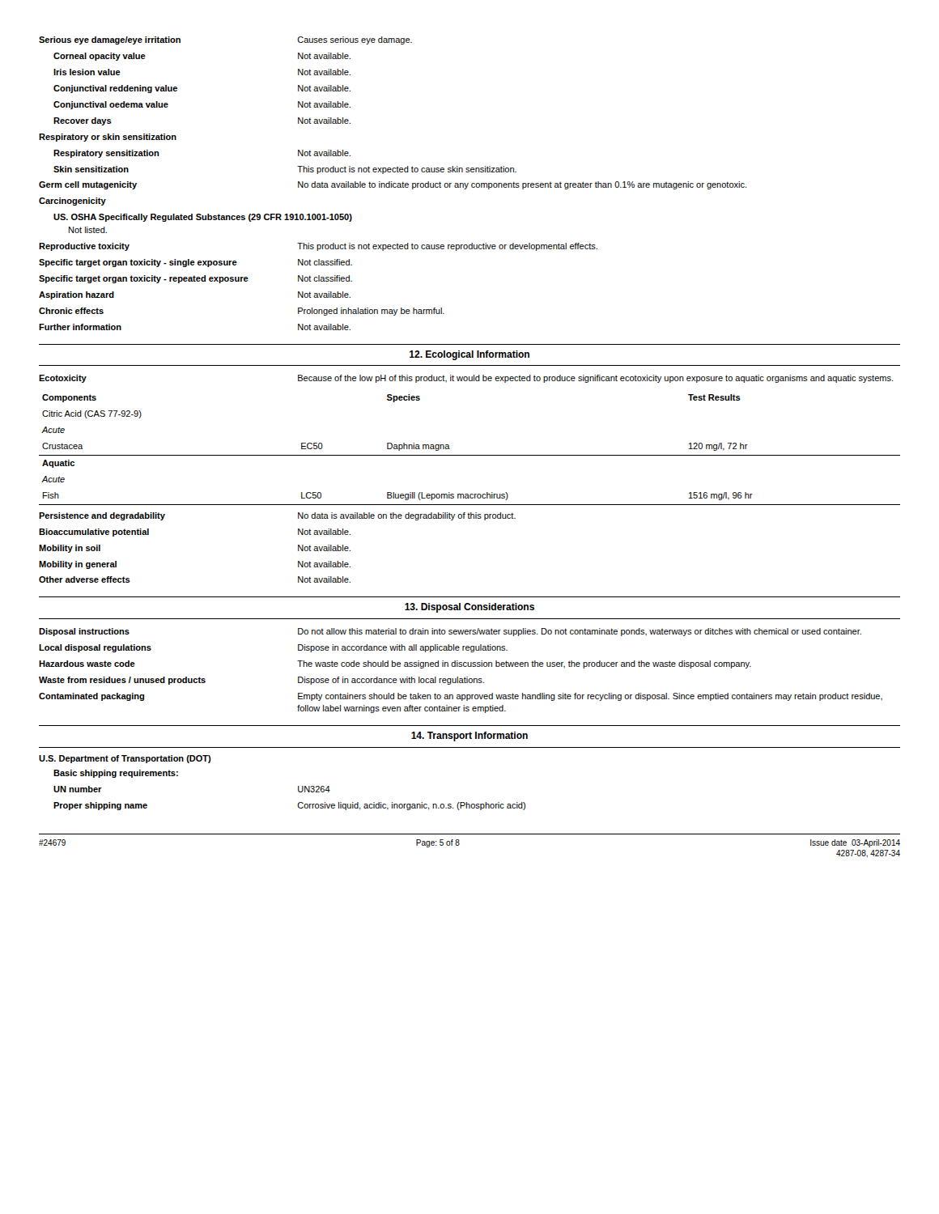| Serious eye damage/eye irritation | Causes serious eye damage. |
| Corneal opacity value | Not available. |
| Iris lesion value | Not available. |
| Conjunctival reddening value | Not available. |
| Conjunctival oedema value | Not available. |
| Recover days | Not available. |
| Respiratory or skin sensitization | |
| Respiratory sensitization | Not available. |
| Skin sensitization | This product is not expected to cause skin sensitization. |
| Germ cell mutagenicity | No data available to indicate product or any components present at greater than 0.1% are mutagenic or genotoxic. |
| Carcinogenicity | |
US. OSHA Specifically Regulated Substances (29 CFR 1910.1001-1050)
Not listed.
| Reproductive toxicity | This product is not expected to cause reproductive or developmental effects. |
| Specific target organ toxicity - single exposure | Not classified. |
| Specific target organ toxicity - repeated exposure | Not classified. |
| Aspiration hazard | Not available. |
| Chronic effects | Prolonged inhalation may be harmful. |
| Further information | Not available. |
12. Ecological Information
| Ecotoxicity | Because of the low pH of this product, it would be expected to produce significant ecotoxicity upon exposure to aquatic organisms and aquatic systems. |
| Components | | Species | Test Results |
| Citric Acid (CAS 77-92-9) | | | |
| Acute | | | |
| Crustacea | EC50 | Daphnia magna | 120 mg/l, 72 hr |
| Aquatic | | | |
| Acute | | | |
| Fish | LC50 | Bluegill (Lepomis macrochirus) | 1516 mg/l, 96 hr |
| Persistence and degradability | No data is available on the degradability of this product. |
| Bioaccumulative potential | Not available. |
| Mobility in soil | Not available. |
| Mobility in general | Not available. |
| Other adverse effects | Not available. |
13. Disposal Considerations
| Disposal instructions | Do not allow this material to drain into sewers/water supplies. Do not contaminate ponds, waterways or ditches with chemical or used container. |
| Local disposal regulations | Dispose in accordance with all applicable regulations. |
| Hazardous waste code | The waste code should be assigned in discussion between the user, the producer and the waste disposal company. |
| Waste from residues / unused products | Dispose of in accordance with local regulations. |
| Contaminated packaging | Empty containers should be taken to an approved waste handling site for recycling or disposal. Since emptied containers may retain product residue, follow label warnings even after container is emptied. |
14. Transport Information
U.S. Department of Transportation (DOT)
Basic shipping requirements:
| UN number | UN3264 |
| Proper shipping name | Corrosive liquid, acidic, inorganic, n.o.s. (Phosphoric acid) |
#24679
Page: 5 of 8
Issue date 03-April-2014
4287-08, 4287-34